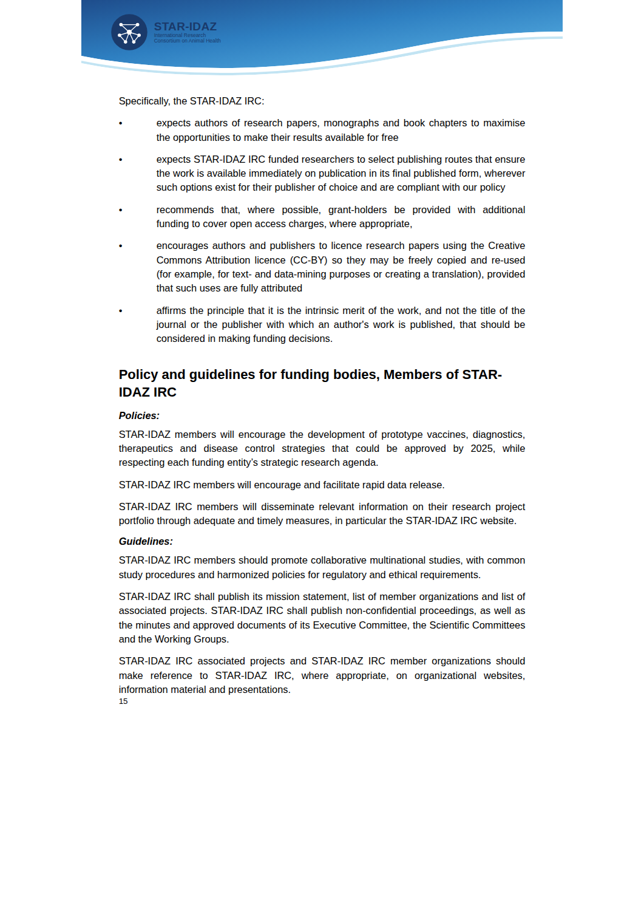STAR-IDAZ
International Research
Consortium on Animal Health
Specifically, the STAR-IDAZ IRC:
•
expects authors of research papers, monographs and book chapters to maximise the opportunities to make their results available for free
•
expects STAR-IDAZ IRC funded researchers to select publishing routes that ensure the work is available immediately on publication in its final published form, wherever such options exist for their publisher of choice and are compliant with our policy
•
recommends that, where possible, grant-holders be provided with additional funding to cover open access charges, where appropriate,
•
encourages authors and publishers to licence research papers using the Creative Commons Attribution licence (CC-BY) so they may be freely copied and re-used (for example, for text- and data-mining purposes or creating a translation), provided that such uses are fully attributed
•
affirms the principle that it is the intrinsic merit of the work, and not the title of the journal or the publisher with which an author's work is published, that should be considered in making funding decisions.
Policy and guidelines for funding bodies, Members of STAR-IDAZ IRC
Policies:
STAR-IDAZ members will encourage the development of prototype vaccines, diagnostics, therapeutics and disease control strategies that could be approved by 2025, while respecting each funding entity’s strategic research agenda.
STAR-IDAZ IRC members will encourage and facilitate rapid data release.
STAR-IDAZ IRC members will disseminate relevant information on their research project portfolio through adequate and timely measures, in particular the STAR-IDAZ IRC website.
Guidelines:
STAR-IDAZ IRC members should promote collaborative multinational studies, with common study procedures and harmonized policies for regulatory and ethical requirements.
STAR-IDAZ IRC shall publish its mission statement, list of member organizations and list of associated projects. STAR-IDAZ IRC shall publish non-confidential proceedings, as well as the minutes and approved documents of its Executive Committee, the Scientific Committees and the Working Groups.
STAR-IDAZ IRC associated projects and STAR-IDAZ IRC member organizations should make reference to STAR-IDAZ IRC, where appropriate, on organizational websites, information material and presentations.
15